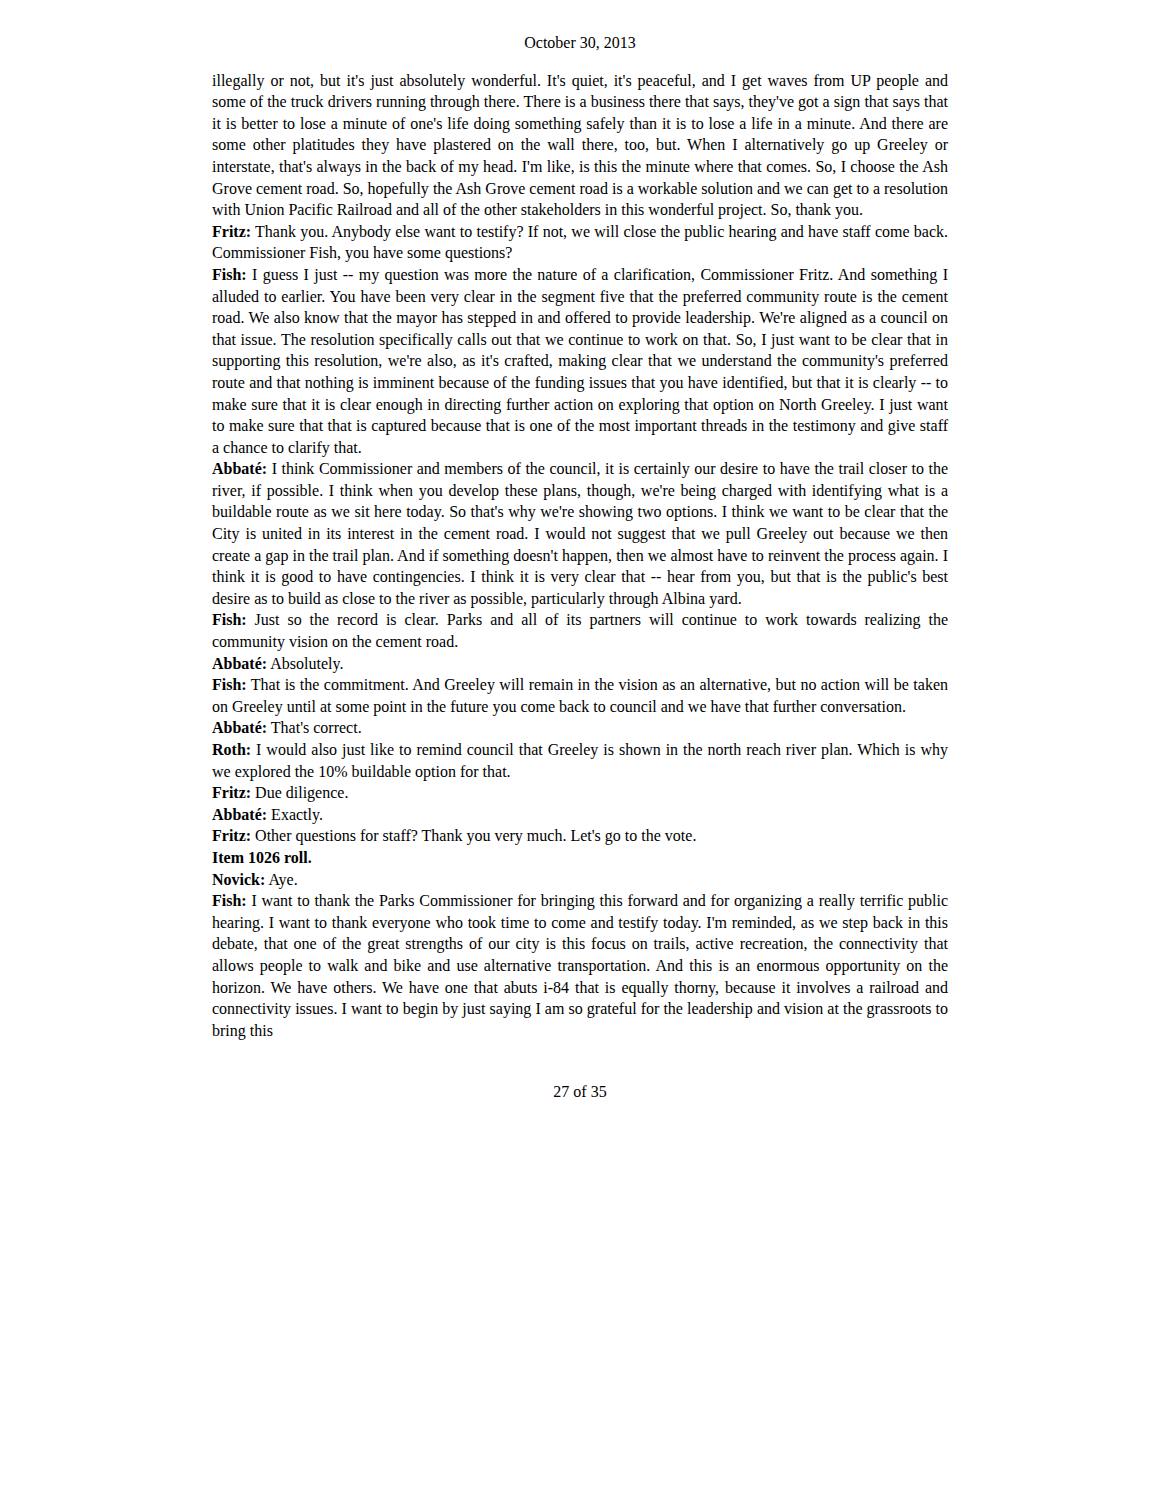October 30, 2013
illegally or not, but it's just absolutely wonderful. It's quiet, it's peaceful, and I get waves from UP people and some of the truck drivers running through there. There is a business there that says, they've got a sign that says that it is better to lose a minute of one's life doing something safely than it is to lose a life in a minute. And there are some other platitudes they have plastered on the wall there, too, but. When I alternatively go up Greeley or interstate, that's always in the back of my head. I'm like, is this the minute where that comes. So, I choose the Ash Grove cement road. So, hopefully the Ash Grove cement road is a workable solution and we can get to a resolution with Union Pacific Railroad and all of the other stakeholders in this wonderful project. So, thank you.
Fritz: Thank you. Anybody else want to testify? If not, we will close the public hearing and have staff come back. Commissioner Fish, you have some questions?
Fish: I guess I just -- my question was more the nature of a clarification, Commissioner Fritz. And something I alluded to earlier. You have been very clear in the segment five that the preferred community route is the cement road. We also know that the mayor has stepped in and offered to provide leadership. We're aligned as a council on that issue. The resolution specifically calls out that we continue to work on that. So, I just want to be clear that in supporting this resolution, we're also, as it's crafted, making clear that we understand the community's preferred route and that nothing is imminent because of the funding issues that you have identified, but that it is clearly -- to make sure that it is clear enough in directing further action on exploring that option on North Greeley. I just want to make sure that that is captured because that is one of the most important threads in the testimony and give staff a chance to clarify that.
Abbaté: I think Commissioner and members of the council, it is certainly our desire to have the trail closer to the river, if possible. I think when you develop these plans, though, we're being charged with identifying what is a buildable route as we sit here today. So that's why we're showing two options. I think we want to be clear that the City is united in its interest in the cement road. I would not suggest that we pull Greeley out because we then create a gap in the trail plan. And if something doesn't happen, then we almost have to reinvent the process again. I think it is good to have contingencies. I think it is very clear that -- hear from you, but that is the public's best desire as to build as close to the river as possible, particularly through Albina yard.
Fish: Just so the record is clear. Parks and all of its partners will continue to work towards realizing the community vision on the cement road.
Abbaté: Absolutely.
Fish: That is the commitment. And Greeley will remain in the vision as an alternative, but no action will be taken on Greeley until at some point in the future you come back to council and we have that further conversation.
Abbaté: That's correct.
Roth: I would also just like to remind council that Greeley is shown in the north reach river plan. Which is why we explored the 10% buildable option for that.
Fritz: Due diligence.
Abbaté: Exactly.
Fritz: Other questions for staff? Thank you very much. Let's go to the vote.
Item 1026 roll.
Novick: Aye.
Fish: I want to thank the Parks Commissioner for bringing this forward and for organizing a really terrific public hearing. I want to thank everyone who took time to come and testify today. I'm reminded, as we step back in this debate, that one of the great strengths of our city is this focus on trails, active recreation, the connectivity that allows people to walk and bike and use alternative transportation. And this is an enormous opportunity on the horizon. We have others. We have one that abuts i-84 that is equally thorny, because it involves a railroad and connectivity issues. I want to begin by just saying I am so grateful for the leadership and vision at the grassroots to bring this
27 of 35